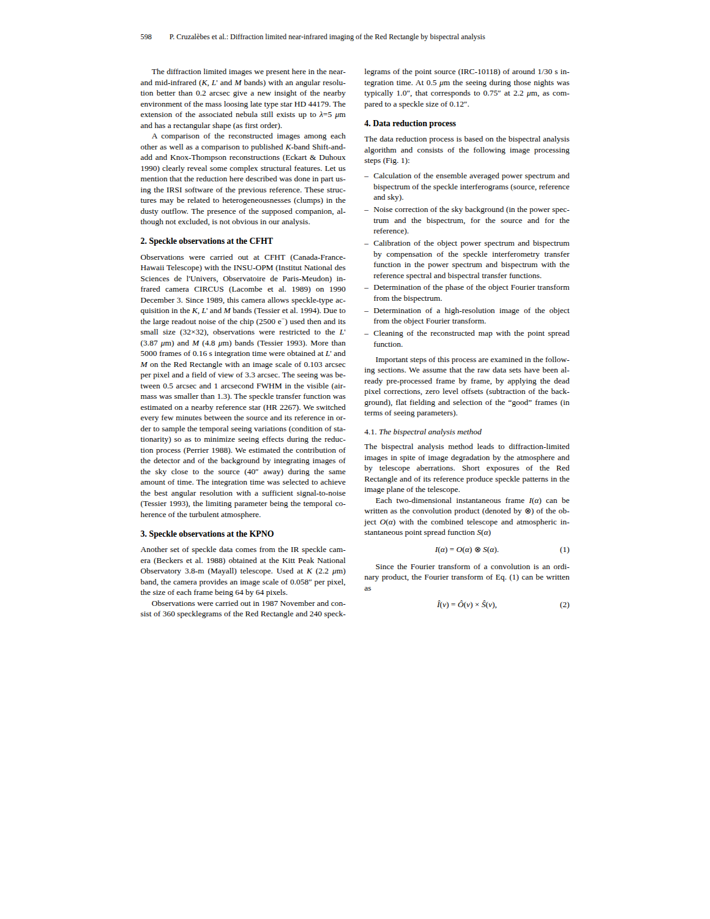598 P. Cruzalèbes et al.: Diffraction limited near-infrared imaging of the Red Rectangle by bispectral analysis
The diffraction limited images we present here in the near- and mid-infrared (K, L' and M bands) with an angular resolution better than 0.2 arcsec give a new insight of the nearby environment of the mass loosing late type star HD 44179. The extension of the associated nebula still exists up to λ=5 μm and has a rectangular shape (as first order).
A comparison of the reconstructed images among each other as well as a comparison to published K-band Shift-and-add and Knox-Thompson reconstructions (Eckart & Duhoux 1990) clearly reveal some complex structural features. Let us mention that the reduction here described was done in part using the IRSI software of the previous reference. These structures may be related to heterogeneousnesses (clumps) in the dusty outflow. The presence of the supposed companion, although not excluded, is not obvious in our analysis.
2. Speckle observations at the CFHT
Observations were carried out at CFHT (Canada-France-Hawaii Telescope) with the INSU-OPM (Institut National des Sciences de l'Univers, Observatoire de Paris-Meudon) infrared camera CIRCUS (Lacombe et al. 1989) on 1990 December 3. Since 1989, this camera allows speckle-type acquisition in the K, L' and M bands (Tessier et al. 1994). Due to the large readout noise of the chip (2500 e−) used then and its small size (32×32), observations were restricted to the L' (3.87 μm) and M (4.8 μm) bands (Tessier 1993). More than 5000 frames of 0.16 s integration time were obtained at L' and M on the Red Rectangle with an image scale of 0.103 arcsec per pixel and a field of view of 3.3 arcsec. The seeing was between 0.5 arcsec and 1 arcsecond FWHM in the visible (airmass was smaller than 1.3). The speckle transfer function was estimated on a nearby reference star (HR 2267). We switched every few minutes between the source and its reference in order to sample the temporal seeing variations (condition of stationarity) so as to minimize seeing effects during the reduction process (Perrier 1988). We estimated the contribution of the detector and of the background by integrating images of the sky close to the source (40″ away) during the same amount of time. The integration time was selected to achieve the best angular resolution with a sufficient signal-to-noise (Tessier 1993), the limiting parameter being the temporal coherence of the turbulent atmosphere.
3. Speckle observations at the KPNO
Another set of speckle data comes from the IR speckle camera (Beckers et al. 1988) obtained at the Kitt Peak National Observatory 3.8-m (Mayall) telescope. Used at K (2.2 μm) band, the camera provides an image scale of 0.058″ per pixel, the size of each frame being 64 by 64 pixels.
Observations were carried out in 1987 November and consist of 360 specklegrams of the Red Rectangle and 240 specklegrams of the point source (IRC-10118) of around 1/30 s integration time. At 0.5 μm the seeing during those nights was typically 1.0″, that corresponds to 0.75″ at 2.2 μm, as compared to a speckle size of 0.12″.
4. Data reduction process
The data reduction process is based on the bispectral analysis algorithm and consists of the following image processing steps (Fig. 1):
Calculation of the ensemble averaged power spectrum and bispectrum of the speckle interferograms (source, reference and sky).
Noise correction of the sky background (in the power spectrum and the bispectrum, for the source and for the reference).
Calibration of the object power spectrum and bispectrum by compensation of the speckle interferometry transfer function in the power spectrum and bispectrum with the reference spectral and bispectral transfer functions.
Determination of the phase of the object Fourier transform from the bispectrum.
Determination of a high-resolution image of the object from the object Fourier transform.
Cleaning of the reconstructed map with the point spread function.
Important steps of this process are examined in the following sections. We assume that the raw data sets have been already pre-processed frame by frame, by applying the dead pixel corrections, zero level offsets (subtraction of the background), flat fielding and selection of the “good” frames (in terms of seeing parameters).
4.1. The bispectral analysis method
The bispectral analysis method leads to diffraction-limited images in spite of image degradation by the atmosphere and by telescope aberrations. Short exposures of the Red Rectangle and of its reference produce speckle patterns in the image plane of the telescope.
Each two-dimensional instantaneous frame I(α) can be written as the convolution product (denoted by ⊗) of the object O(α) with the combined telescope and atmospheric instantaneous point spread function S(α)
I(α) = O(α) ⊗ S(α). (1)
Since the Fourier transform of a convolution is an ordinary product, the Fourier transform of Eq. (1) can be written as
Î(ν) = Ô(ν) × Ŝ(ν), (2)